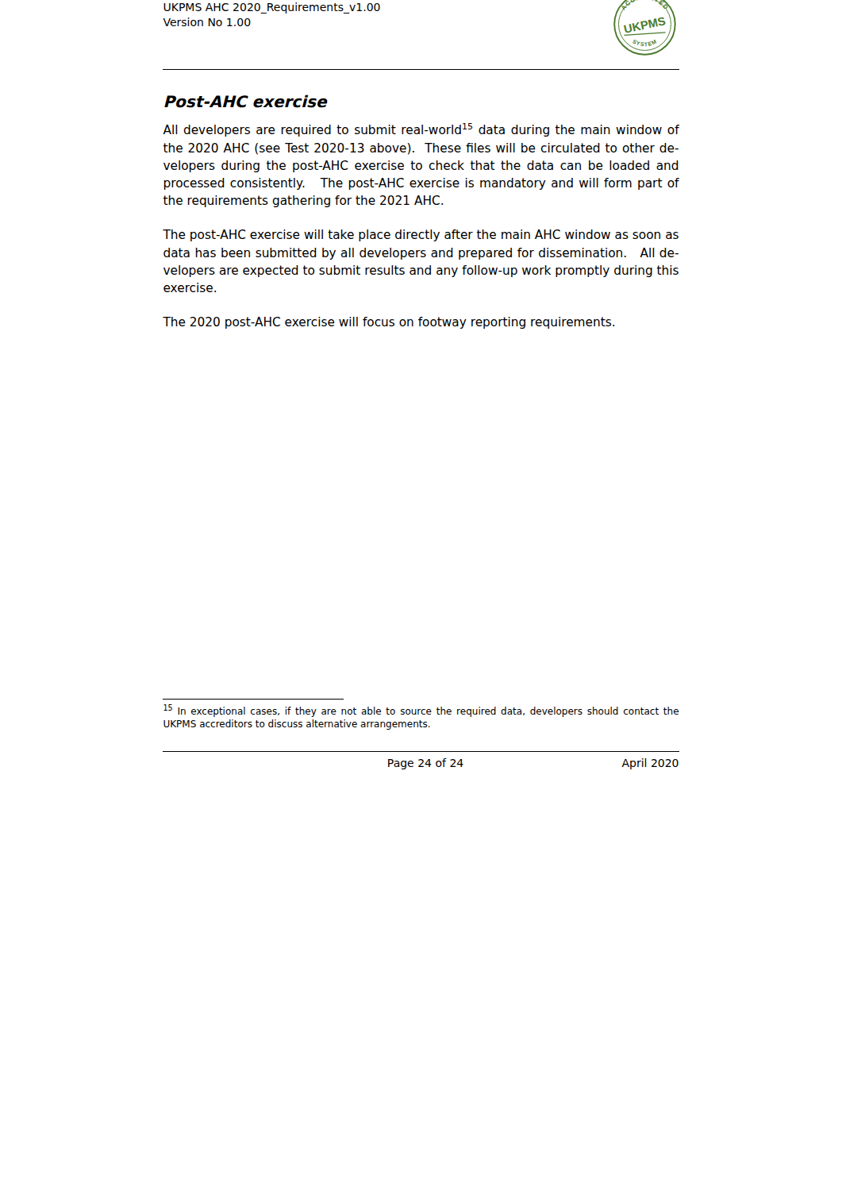UKPMS AHC 2020_Requirements_v1.00
Version No 1.00
ACCREDITED SYSTEM UKPMS
Post-AHC exercise
All developers are required to submit real-world15 data during the main window of the 2020 AHC (see Test 2020-13 above). These files will be circulated to other developers during the post-AHC exercise to check that the data can be loaded and processed consistently. The post-AHC exercise is mandatory and will form part of the requirements gathering for the 2021 AHC.
The post-AHC exercise will take place directly after the main AHC window as soon as data has been submitted by all developers and prepared for dissemination. All developers are expected to submit results and any follow-up work promptly during this exercise.
The 2020 post-AHC exercise will focus on footway reporting requirements.
15 In exceptional cases, if they are not able to source the required data, developers should contact the UKPMS accreditors to discuss alternative arrangements.
Page 24 of 24 April 2020